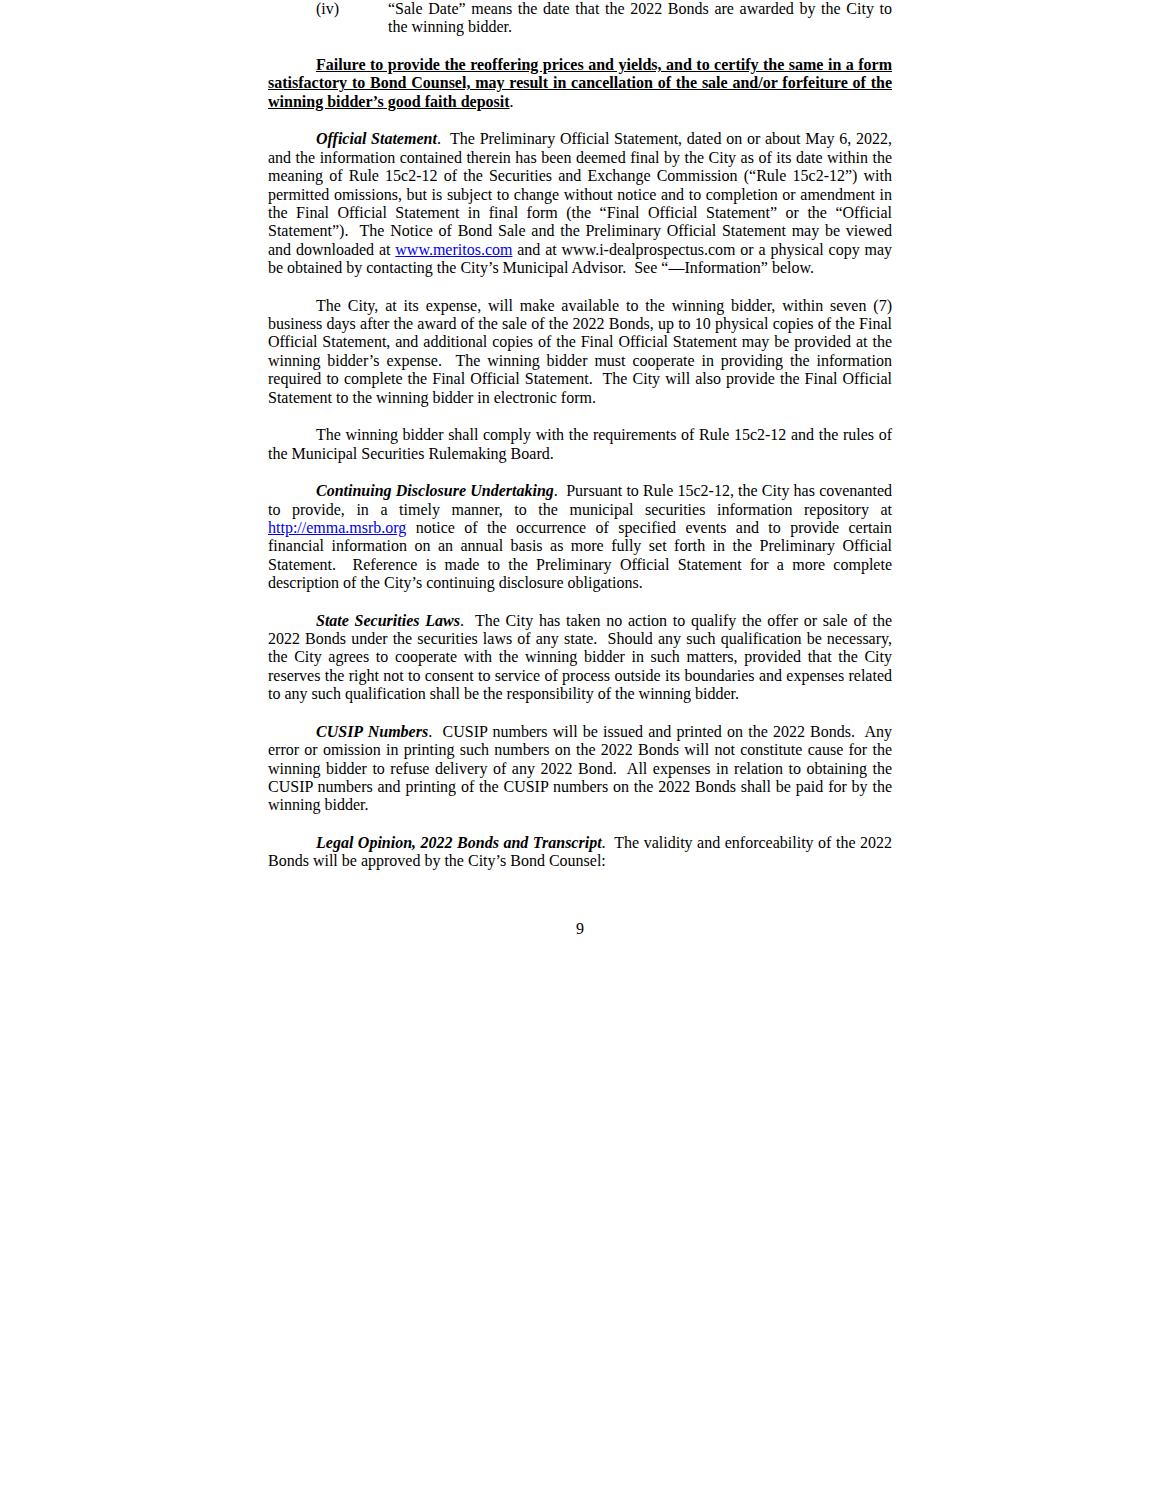(iv)
“Sale Date” means the date that the 2022 Bonds are awarded by the City to the winning bidder.
Failure to provide the reoffering prices and yields, and to certify the same in a form satisfactory to Bond Counsel, may result in cancellation of the sale and/or forfeiture of the winning bidder’s good faith deposit.
Official Statement. The Preliminary Official Statement, dated on or about May 6, 2022, and the information contained therein has been deemed final by the City as of its date within the meaning of Rule 15c2-12 of the Securities and Exchange Commission (“Rule 15c2-12”) with permitted omissions, but is subject to change without notice and to completion or amendment in the Final Official Statement in final form (the “Final Official Statement” or the “Official Statement”). The Notice of Bond Sale and the Preliminary Official Statement may be viewed and downloaded at www.meritos.com and at www.i-dealprospectus.com or a physical copy may be obtained by contacting the City’s Municipal Advisor. See “—Information” below.
The City, at its expense, will make available to the winning bidder, within seven (7) business days after the award of the sale of the 2022 Bonds, up to 10 physical copies of the Final Official Statement, and additional copies of the Final Official Statement may be provided at the winning bidder’s expense. The winning bidder must cooperate in providing the information required to complete the Final Official Statement. The City will also provide the Final Official Statement to the winning bidder in electronic form.
The winning bidder shall comply with the requirements of Rule 15c2-12 and the rules of the Municipal Securities Rulemaking Board.
Continuing Disclosure Undertaking. Pursuant to Rule 15c2-12, the City has covenanted to provide, in a timely manner, to the municipal securities information repository at http://emma.msrb.org notice of the occurrence of specified events and to provide certain financial information on an annual basis as more fully set forth in the Preliminary Official Statement. Reference is made to the Preliminary Official Statement for a more complete description of the City’s continuing disclosure obligations.
State Securities Laws. The City has taken no action to qualify the offer or sale of the 2022 Bonds under the securities laws of any state. Should any such qualification be necessary, the City agrees to cooperate with the winning bidder in such matters, provided that the City reserves the right not to consent to service of process outside its boundaries and expenses related to any such qualification shall be the responsibility of the winning bidder.
CUSIP Numbers. CUSIP numbers will be issued and printed on the 2022 Bonds. Any error or omission in printing such numbers on the 2022 Bonds will not constitute cause for the winning bidder to refuse delivery of any 2022 Bond. All expenses in relation to obtaining the CUSIP numbers and printing of the CUSIP numbers on the 2022 Bonds shall be paid for by the winning bidder.
Legal Opinion, 2022 Bonds and Transcript. The validity and enforceability of the 2022 Bonds will be approved by the City’s Bond Counsel:
9